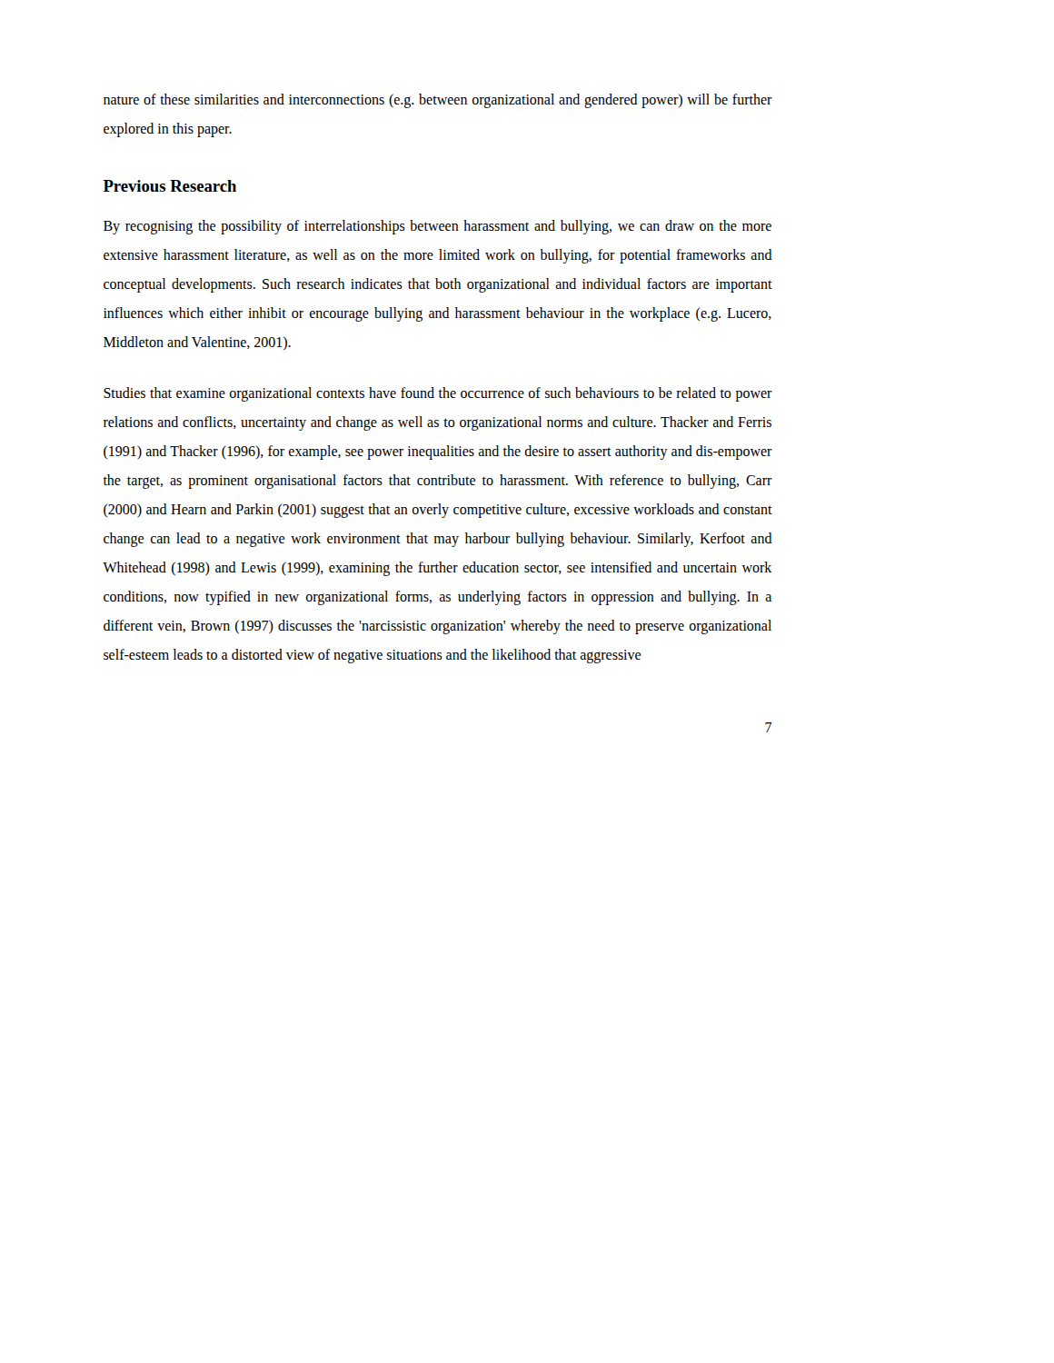nature of these similarities and interconnections (e.g. between organizational and gendered power) will be further explored in this paper.
Previous Research
By recognising the possibility of interrelationships between harassment and bullying, we can draw on the more extensive harassment literature, as well as on the more limited work on bullying, for potential frameworks and conceptual developments. Such research indicates that both organizational and individual factors are important influences which either inhibit or encourage bullying and harassment behaviour in the workplace (e.g. Lucero, Middleton and Valentine, 2001).
Studies that examine organizational contexts have found the occurrence of such behaviours to be related to power relations and conflicts, uncertainty and change as well as to organizational norms and culture. Thacker and Ferris (1991) and Thacker (1996), for example, see power inequalities and the desire to assert authority and dis-empower the target, as prominent organisational factors that contribute to harassment. With reference to bullying, Carr (2000) and Hearn and Parkin (2001) suggest that an overly competitive culture, excessive workloads and constant change can lead to a negative work environment that may harbour bullying behaviour. Similarly, Kerfoot and Whitehead (1998) and Lewis (1999), examining the further education sector, see intensified and uncertain work conditions, now typified in new organizational forms, as underlying factors in oppression and bullying. In a different vein, Brown (1997) discusses the 'narcissistic organization' whereby the need to preserve organizational self-esteem leads to a distorted view of negative situations and the likelihood that aggressive
7